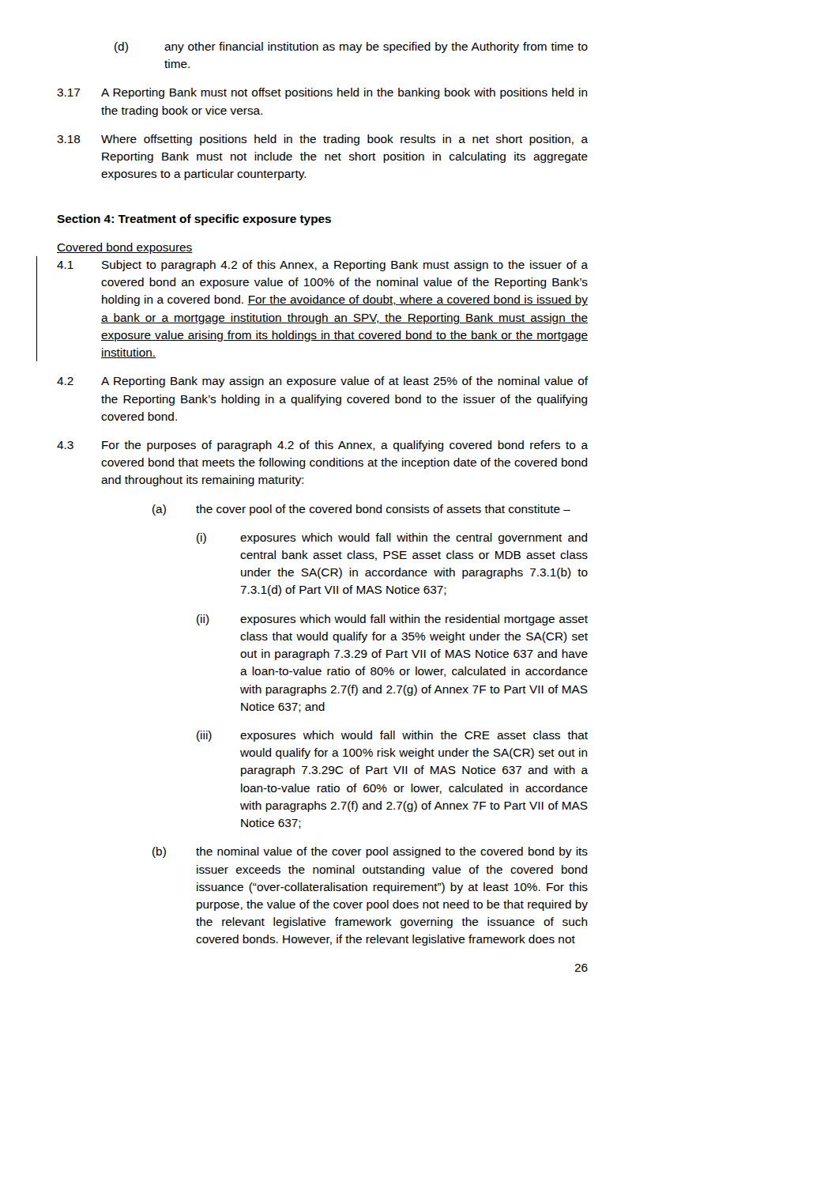(d) any other financial institution as may be specified by the Authority from time to time.
3.17 A Reporting Bank must not offset positions held in the banking book with positions held in the trading book or vice versa.
3.18 Where offsetting positions held in the trading book results in a net short position, a Reporting Bank must not include the net short position in calculating its aggregate exposures to a particular counterparty.
Section 4: Treatment of specific exposure types
Covered bond exposures
4.1 Subject to paragraph 4.2 of this Annex, a Reporting Bank must assign to the issuer of a covered bond an exposure value of 100% of the nominal value of the Reporting Bank’s holding in a covered bond. For the avoidance of doubt, where a covered bond is issued by a bank or a mortgage institution through an SPV, the Reporting Bank must assign the exposure value arising from its holdings in that covered bond to the bank or the mortgage institution.
4.2 A Reporting Bank may assign an exposure value of at least 25% of the nominal value of the Reporting Bank’s holding in a qualifying covered bond to the issuer of the qualifying covered bond.
4.3 For the purposes of paragraph 4.2 of this Annex, a qualifying covered bond refers to a covered bond that meets the following conditions at the inception date of the covered bond and throughout its remaining maturity:
(a) the cover pool of the covered bond consists of assets that constitute –
(i) exposures which would fall within the central government and central bank asset class, PSE asset class or MDB asset class under the SA(CR) in accordance with paragraphs 7.3.1(b) to 7.3.1(d) of Part VII of MAS Notice 637;
(ii) exposures which would fall within the residential mortgage asset class that would qualify for a 35% weight under the SA(CR) set out in paragraph 7.3.29 of Part VII of MAS Notice 637 and have a loan-to-value ratio of 80% or lower, calculated in accordance with paragraphs 2.7(f) and 2.7(g) of Annex 7F to Part VII of MAS Notice 637; and
(iii) exposures which would fall within the CRE asset class that would qualify for a 100% risk weight under the SA(CR) set out in paragraph 7.3.29C of Part VII of MAS Notice 637 and with a loan-to-value ratio of 60% or lower, calculated in accordance with paragraphs 2.7(f) and 2.7(g) of Annex 7F to Part VII of MAS Notice 637;
(b) the nominal value of the cover pool assigned to the covered bond by its issuer exceeds the nominal outstanding value of the covered bond issuance (“over-collateralisation requirement”) by at least 10%. For this purpose, the value of the cover pool does not need to be that required by the relevant legislative framework governing the issuance of such covered bonds. However, if the relevant legislative framework does not
26